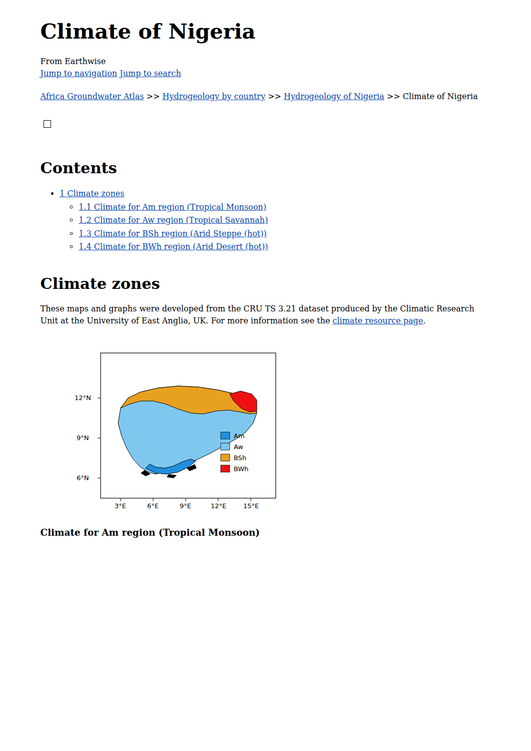Climate of Nigeria
From Earthwise
Jump to navigation Jump to search
Africa Groundwater Atlas >> Hydrogeology by country >> Hydrogeology of Nigeria >> Climate of Nigeria
Contents
1 Climate zones
1.1 Climate for Am region (Tropical Monsoon)
1.2 Climate for Aw region (Tropical Savannah)
1.3 Climate for BSh region (Arid Steppe (hot))
1.4 Climate for BWh region (Arid Desert (hot))
Climate zones
These maps and graphs were developed from the CRU TS 3.21 dataset produced by the Climatic Research Unit at the University of East Anglia, UK. For more information see the climate resource page.
Am Aw BSh BWh 12°N 9°N 6°N 3°E 6°E 9°E 12°E 15°E
Climate for Am region (Tropical Monsoon)